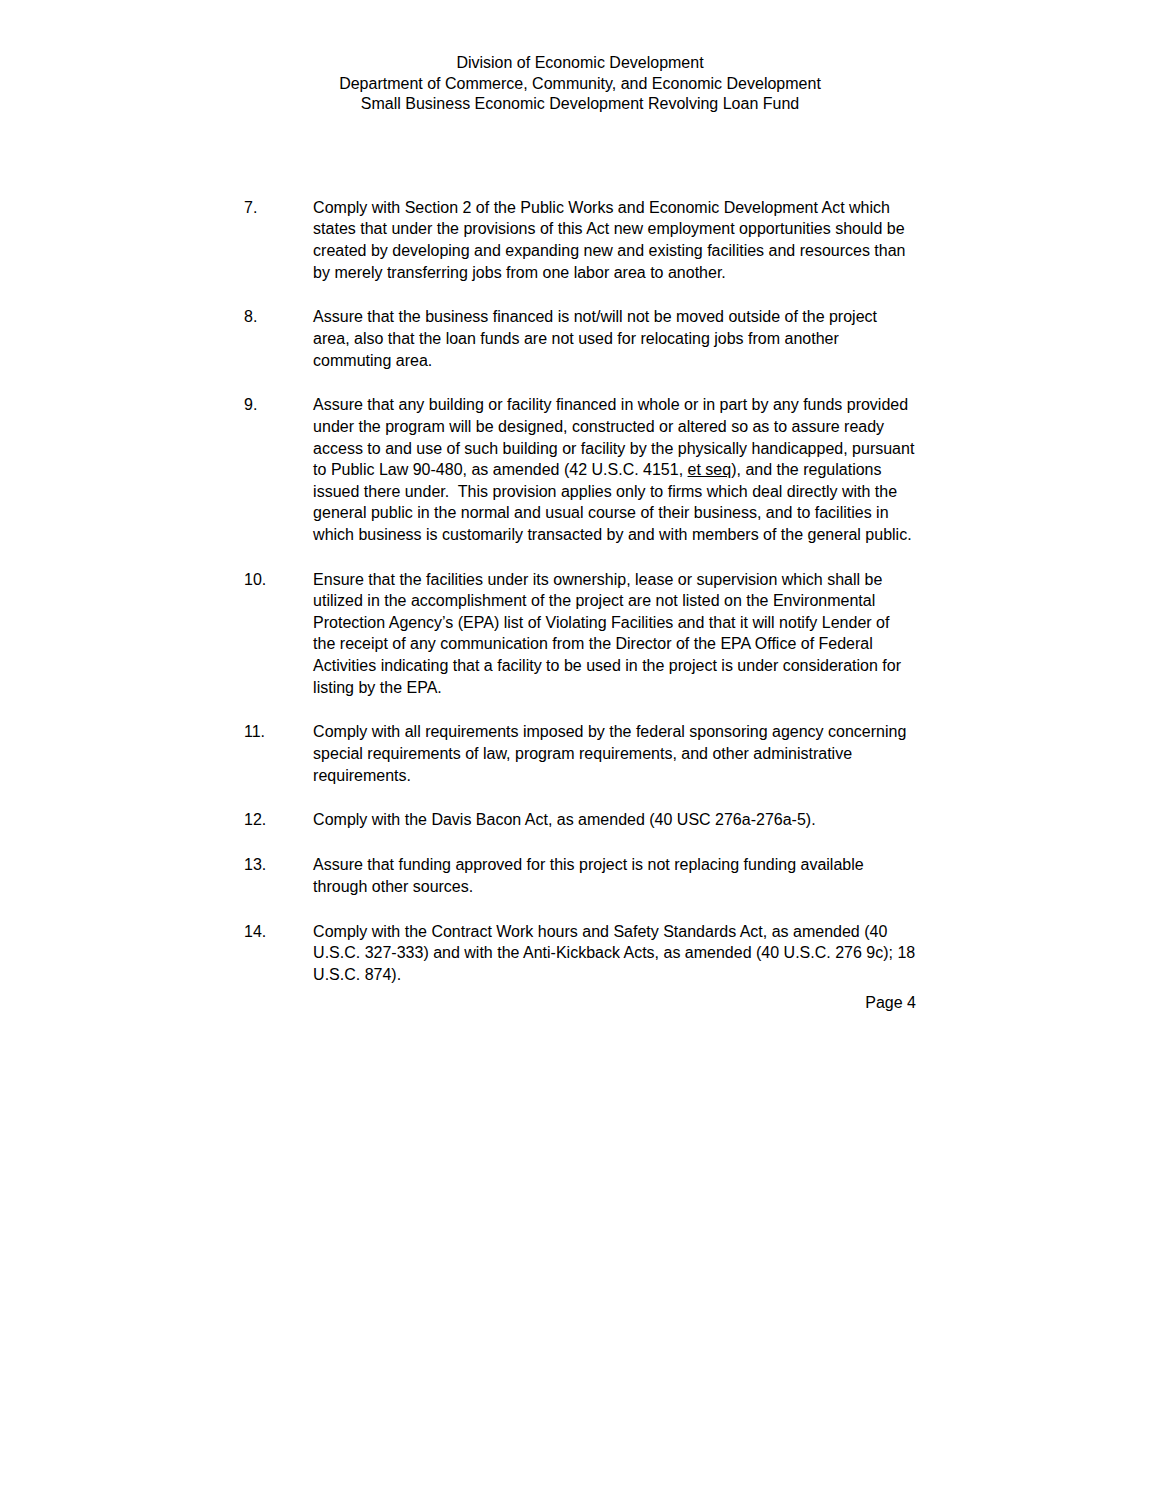Division of Economic Development
Department of Commerce, Community, and Economic Development
Small Business Economic Development Revolving Loan Fund
7. Comply with Section 2 of the Public Works and Economic Development Act which states that under the provisions of this Act new employment opportunities should be created by developing and expanding new and existing facilities and resources than by merely transferring jobs from one labor area to another.
8. Assure that the business financed is not/will not be moved outside of the project area, also that the loan funds are not used for relocating jobs from another commuting area.
9. Assure that any building or facility financed in whole or in part by any funds provided under the program will be designed, constructed or altered so as to assure ready access to and use of such building or facility by the physically handicapped, pursuant to Public Law 90-480, as amended (42 U.S.C. 4151, et seq), and the regulations issued there under. This provision applies only to firms which deal directly with the general public in the normal and usual course of their business, and to facilities in which business is customarily transacted by and with members of the general public.
10. Ensure that the facilities under its ownership, lease or supervision which shall be utilized in the accomplishment of the project are not listed on the Environmental Protection Agency’s (EPA) list of Violating Facilities and that it will notify Lender of the receipt of any communication from the Director of the EPA Office of Federal Activities indicating that a facility to be used in the project is under consideration for listing by the EPA.
11. Comply with all requirements imposed by the federal sponsoring agency concerning special requirements of law, program requirements, and other administrative requirements.
12. Comply with the Davis Bacon Act, as amended (40 USC 276a-276a-5).
13. Assure that funding approved for this project is not replacing funding available through other sources.
14. Comply with the Contract Work hours and Safety Standards Act, as amended (40 U.S.C. 327-333) and with the Anti-Kickback Acts, as amended (40 U.S.C. 276 9c); 18 U.S.C. 874).
Page 4